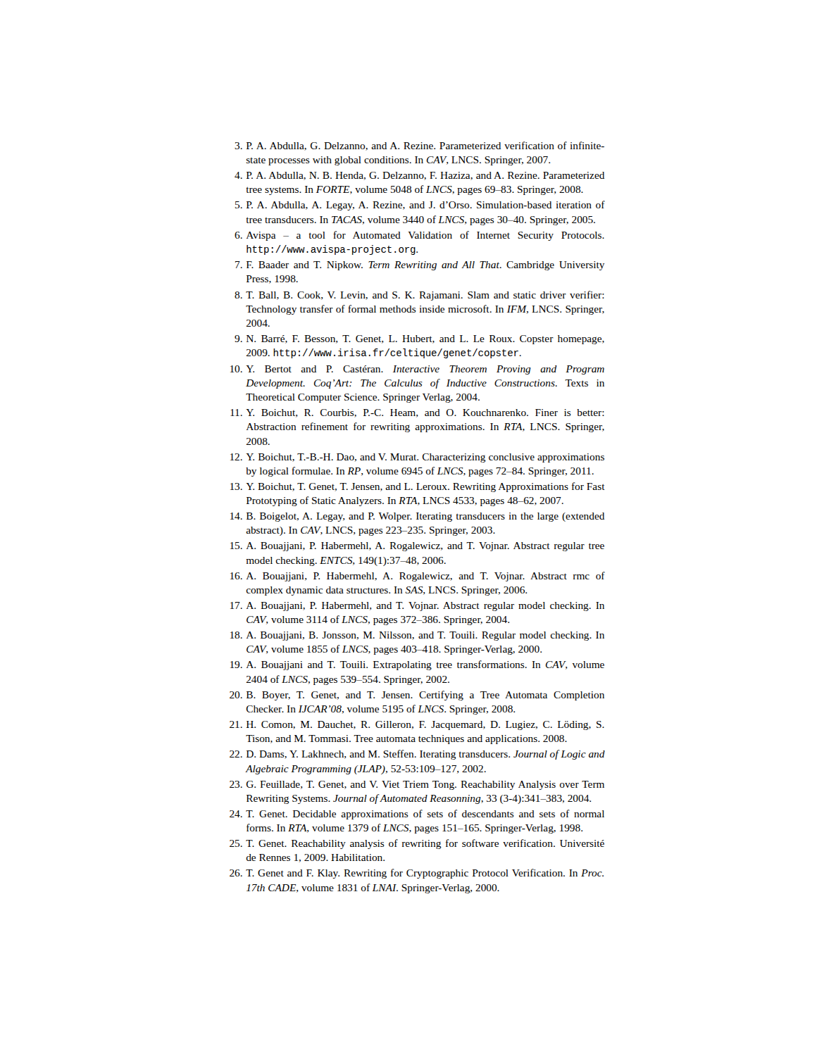P. A. Abdulla, G. Delzanno, and A. Rezine. Parameterized verification of infinite-state processes with global conditions. In CAV, LNCS. Springer, 2007.
P. A. Abdulla, N. B. Henda, G. Delzanno, F. Haziza, and A. Rezine. Parameterized tree systems. In FORTE, volume 5048 of LNCS, pages 69–83. Springer, 2008.
P. A. Abdulla, A. Legay, A. Rezine, and J. d’Orso. Simulation-based iteration of tree transducers. In TACAS, volume 3440 of LNCS, pages 30–40. Springer, 2005.
Avispa – a tool for Automated Validation of Internet Security Protocols. http://www.avispa-project.org.
F. Baader and T. Nipkow. Term Rewriting and All That. Cambridge University Press, 1998.
T. Ball, B. Cook, V. Levin, and S. K. Rajamani. Slam and static driver verifier: Technology transfer of formal methods inside microsoft. In IFM, LNCS. Springer, 2004.
N. Barré, F. Besson, T. Genet, L. Hubert, and L. Le Roux. Copster homepage, 2009. http://www.irisa.fr/celtique/genet/copster.
Y. Bertot and P. Castéran. Interactive Theorem Proving and Program Development. Coq’Art: The Calculus of Inductive Constructions. Texts in Theoretical Computer Science. Springer Verlag, 2004.
Y. Boichut, R. Courbis, P.-C. Heam, and O. Kouchnarenko. Finer is better: Abstraction refinement for rewriting approximations. In RTA, LNCS. Springer, 2008.
Y. Boichut, T.-B.-H. Dao, and V. Murat. Characterizing conclusive approximations by logical formulae. In RP, volume 6945 of LNCS, pages 72–84. Springer, 2011.
Y. Boichut, T. Genet, T. Jensen, and L. Leroux. Rewriting Approximations for Fast Prototyping of Static Analyzers. In RTA, LNCS 4533, pages 48–62, 2007.
B. Boigelot, A. Legay, and P. Wolper. Iterating transducers in the large (extended abstract). In CAV, LNCS, pages 223–235. Springer, 2003.
A. Bouajjani, P. Habermehl, A. Rogalewicz, and T. Vojnar. Abstract regular tree model checking. ENTCS, 149(1):37–48, 2006.
A. Bouajjani, P. Habermehl, A. Rogalewicz, and T. Vojnar. Abstract rmc of complex dynamic data structures. In SAS, LNCS. Springer, 2006.
A. Bouajjani, P. Habermehl, and T. Vojnar. Abstract regular model checking. In CAV, volume 3114 of LNCS, pages 372–386. Springer, 2004.
A. Bouajjani, B. Jonsson, M. Nilsson, and T. Touili. Regular model checking. In CAV, volume 1855 of LNCS, pages 403–418. Springer-Verlag, 2000.
A. Bouajjani and T. Touili. Extrapolating tree transformations. In CAV, volume 2404 of LNCS, pages 539–554. Springer, 2002.
B. Boyer, T. Genet, and T. Jensen. Certifying a Tree Automata Completion Checker. In IJCAR’08, volume 5195 of LNCS. Springer, 2008.
H. Comon, M. Dauchet, R. Gilleron, F. Jacquemard, D. Lugiez, C. Löding, S. Tison, and M. Tommasi. Tree automata techniques and applications. 2008.
D. Dams, Y. Lakhnech, and M. Steffen. Iterating transducers. Journal of Logic and Algebraic Programming (JLAP), 52-53:109–127, 2002.
G. Feuillade, T. Genet, and V. Viet Triem Tong. Reachability Analysis over Term Rewriting Systems. Journal of Automated Reasonning, 33 (3-4):341–383, 2004.
T. Genet. Decidable approximations of sets of descendants and sets of normal forms. In RTA, volume 1379 of LNCS, pages 151–165. Springer-Verlag, 1998.
T. Genet. Reachability analysis of rewriting for software verification. Université de Rennes 1, 2009. Habilitation.
T. Genet and F. Klay. Rewriting for Cryptographic Protocol Verification. In Proc. 17th CADE, volume 1831 of LNAI. Springer-Verlag, 2000.